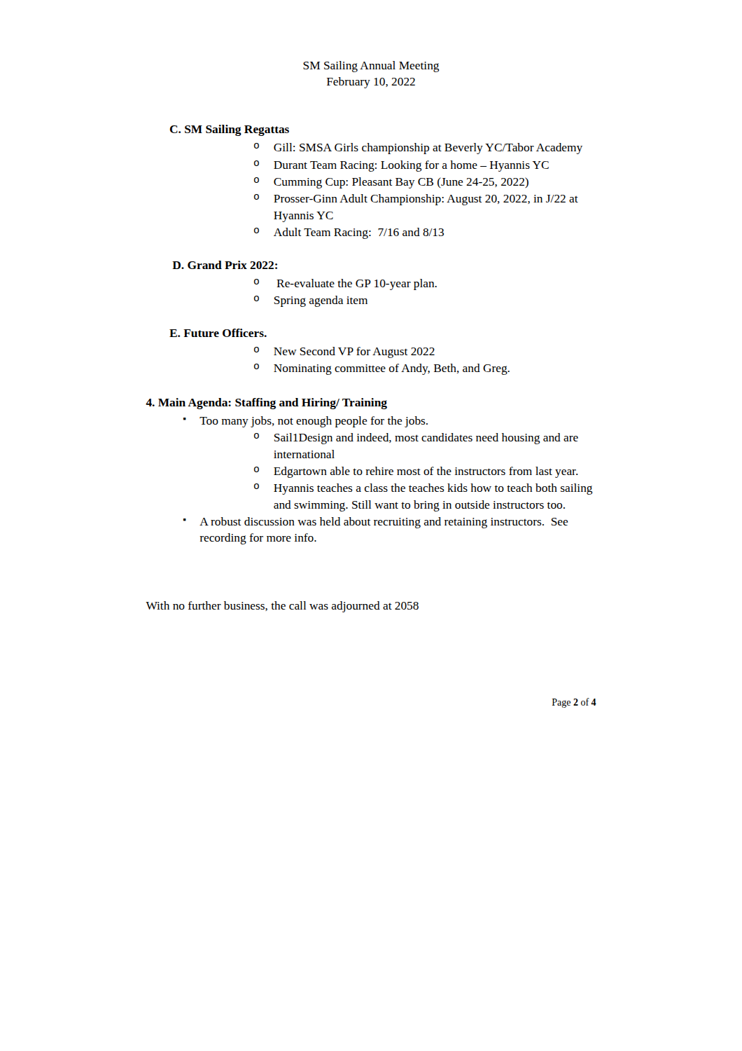SM Sailing Annual Meeting February 10, 2022
C. SM Sailing Regattas
Gill: SMSA Girls championship at Beverly YC/Tabor Academy
Durant Team Racing: Looking for a home – Hyannis YC
Cumming Cup: Pleasant Bay CB (June 24-25, 2022)
Prosser-Ginn Adult Championship: August 20, 2022, in J/22 at Hyannis YC
Adult Team Racing: 7/16 and 8/13
D. Grand Prix 2022:
Re-evaluate the GP 10-year plan.
Spring agenda item
E. Future Officers.
New Second VP for August 2022
Nominating committee of Andy, Beth, and Greg.
4. Main Agenda: Staffing and Hiring/ Training
Too many jobs, not enough people for the jobs.
Sail1Design and indeed, most candidates need housing and are international
Edgartown able to rehire most of the instructors from last year.
Hyannis teaches a class the teaches kids how to teach both sailing and swimming. Still want to bring in outside instructors too.
A robust discussion was held about recruiting and retaining instructors. See recording for more info.
With no further business, the call was adjourned at 2058
Page 2 of 4